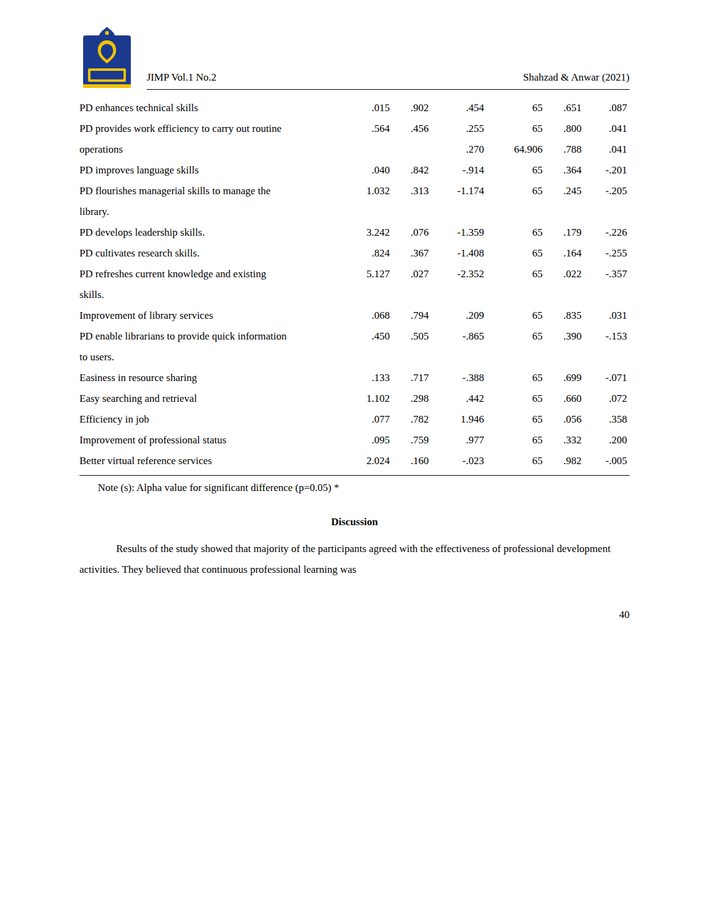JIMP Vol.1 No.2
Shahzad & Anwar (2021)
| PD enhances technical skills | .015 | .902 | .454 | 65 | .651 | .087 |
| PD provides work efficiency to carry out routine | .564 | .456 | .255 | 65 | .800 | .041 |
| operations | | | .270 | 64.906 | .788 | .041 |
| PD improves language skills | .040 | .842 | -.914 | 65 | .364 | -.201 |
| PD flourishes managerial skills to manage the | 1.032 | .313 | -1.174 | 65 | .245 | -.205 |
| library. | | | | | | |
| PD develops leadership skills. | 3.242 | .076 | -1.359 | 65 | .179 | -.226 |
| PD cultivates research skills. | .824 | .367 | -1.408 | 65 | .164 | -.255 |
| PD refreshes current knowledge and existing | 5.127 | .027 | -2.352 | 65 | .022 | -.357 |
| skills. | | | | | | |
| Improvement of library services | .068 | .794 | .209 | 65 | .835 | .031 |
| PD enable librarians to provide quick information | .450 | .505 | -.865 | 65 | .390 | -.153 |
| to users. | | | | | | |
| Easiness in resource sharing | .133 | .717 | -.388 | 65 | .699 | -.071 |
| Easy searching and retrieval | 1.102 | .298 | .442 | 65 | .660 | .072 |
| Efficiency in job | .077 | .782 | 1.946 | 65 | .056 | .358 |
| Improvement of professional status | .095 | .759 | .977 | 65 | .332 | .200 |
| Better virtual reference services | 2.024 | .160 | -.023 | 65 | .982 | -.005 |
Note (s): Alpha value for significant difference (p=0.05) *
Discussion
Results of the study showed that majority of the participants agreed with the effectiveness of professional development activities. They believed that continuous professional learning was
40